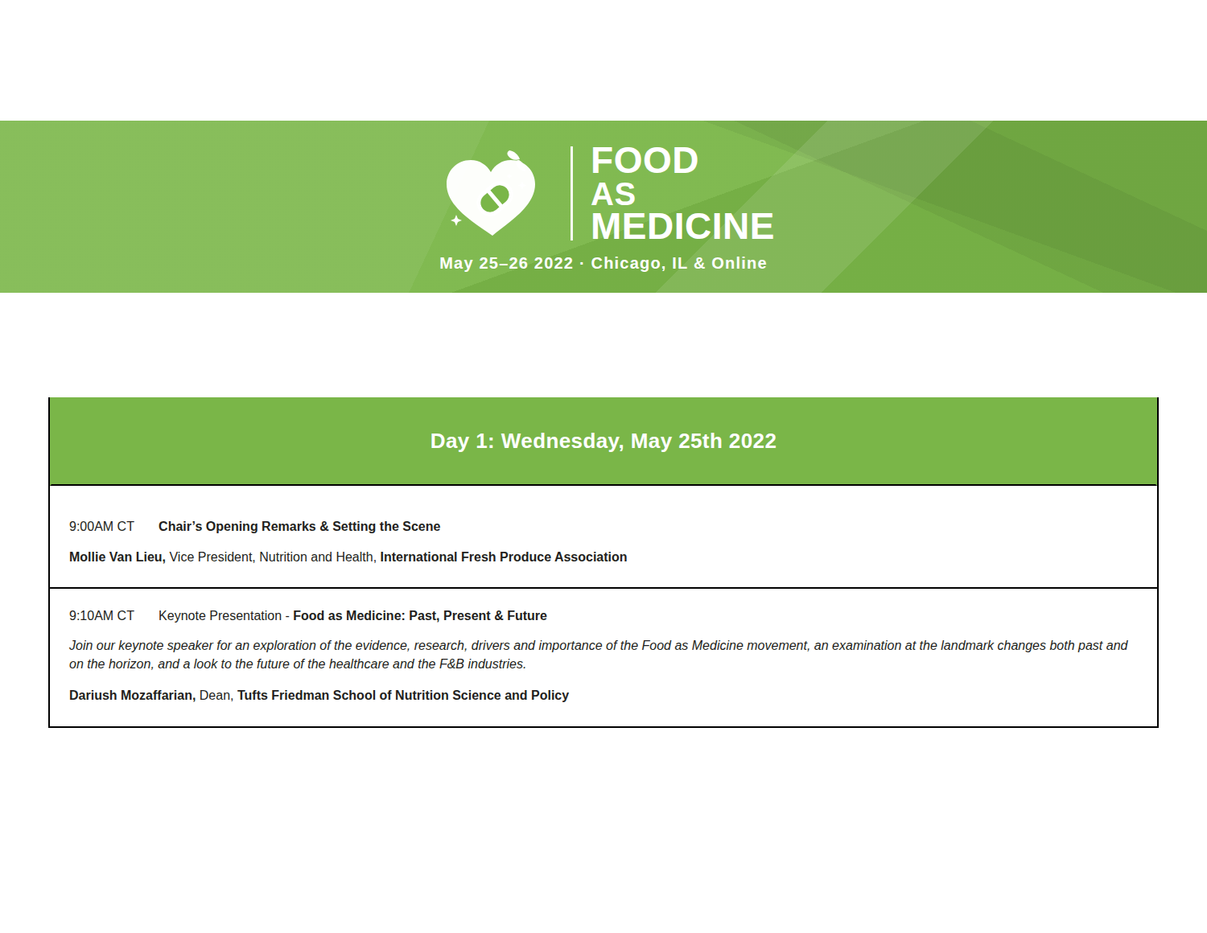Food As Medicine
May 25–26 2022 · Chicago, IL & Online
Day 1: Wednesday, May 25th 2022
9:00AM CT Chair’s Opening Remarks & Setting the Scene
Mollie Van Lieu, Vice President, Nutrition and Health, International Fresh Produce Association
9:10AM CT Keynote Presentation - Food as Medicine: Past, Present & Future
Join our keynote speaker for an exploration of the evidence, research, drivers and importance of the Food as Medicine movement, an examination at the landmark changes both past and on the horizon, and a look to the future of the healthcare and the F&B industries.
Dariush Mozaffarian, Dean, Tufts Friedman School of Nutrition Science and Policy